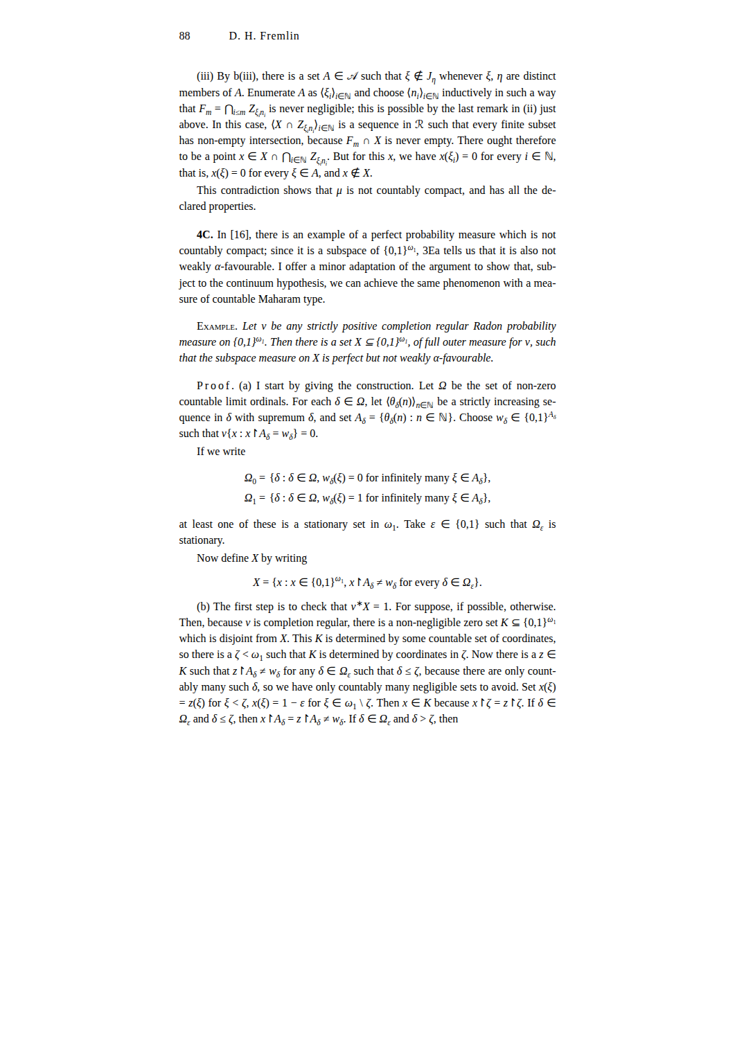88 D. H. Fremlin
(iii) By b(iii), there is a set A ∈ 𝒜 such that ξ ∉ Jη whenever ξ, η are distinct members of A. Enumerate A as ⟨ξi⟩i∈ℕ and choose ⟨ni⟩i∈ℕ inductively in such a way that Fm = ⋂i≤m Zξini is never negligible; this is possible by the last remark in (ii) just above. In this case, ⟨X ∩ Zξini⟩i∈ℕ is a sequence in ℛ such that every finite subset has non-empty intersection, because Fm ∩ X is never empty. There ought therefore to be a point x ∈ X ∩ ⋂i∈ℕ Zξini. But for this x, we have x(ξi) = 0 for every i ∈ ℕ, that is, x(ξ) = 0 for every ξ ∈ A, and x ∉ X.
This contradiction shows that μ is not countably compact, and has all the declared properties.
4C. In [16], there is an example of a perfect probability measure which is not countably compact; since it is a subspace of {0,1}ω1, 3Ea tells us that it is also not weakly α-favourable. I offer a minor adaptation of the argument to show that, subject to the continuum hypothesis, we can achieve the same phenomenon with a measure of countable Maharam type.
Example. Let ν be any strictly positive completion regular Radon probability measure on {0,1}ω1. Then there is a set X ⊆ {0,1}ω1, of full outer measure for ν, such that the subspace measure on X is perfect but not weakly α-favourable.
Proof. (a) I start by giving the construction. Let Ω be the set of non-zero countable limit ordinals. For each δ ∈ Ω, let ⟨θδ(n)⟩n∈ℕ be a strictly increasing sequence in δ with supremum δ, and set Aδ = {θδ(n) : n ∈ ℕ}. Choose wδ ∈ {0,1}Aδ such that ν{x : x↾Aδ = wδ} = 0.
If we write
Ω0 =
{δ : δ ∈ Ω, wδ(ξ) = 0 for infinitely many ξ ∈ Aδ},
Ω1 =
{δ : δ ∈ Ω, wδ(ξ) = 1 for infinitely many ξ ∈ Aδ},
at least one of these is a stationary set in ω1. Take ε ∈ {0,1} such that Ωε is stationary.
Now define X by writing
X = {x : x ∈ {0,1}ω1, x↾Aδ ≠ wδ for every δ ∈ Ωε}.
(b) The first step is to check that ν∗X = 1. For suppose, if possible, otherwise. Then, because ν is completion regular, there is a non-negligible zero set K ⊆ {0,1}ω1 which is disjoint from X. This K is determined by some countable set of coordinates, so there is a ζ < ω1 such that K is determined by coordinates in ζ. Now there is a z ∈ K such that z↾Aδ ≠ wδ for any δ ∈ Ωε such that δ ≤ ζ, because there are only countably many such δ, so we have only countably many negligible sets to avoid. Set x(ξ) = z(ξ) for ξ < ζ, x(ξ) = 1 − ε for ξ ∈ ω1 \ ζ. Then x ∈ K because x↾ζ = z↾ζ. If δ ∈ Ωε and δ ≤ ζ, then x↾Aδ = z↾Aδ ≠ wδ. If δ ∈ Ωε and δ > ζ, then